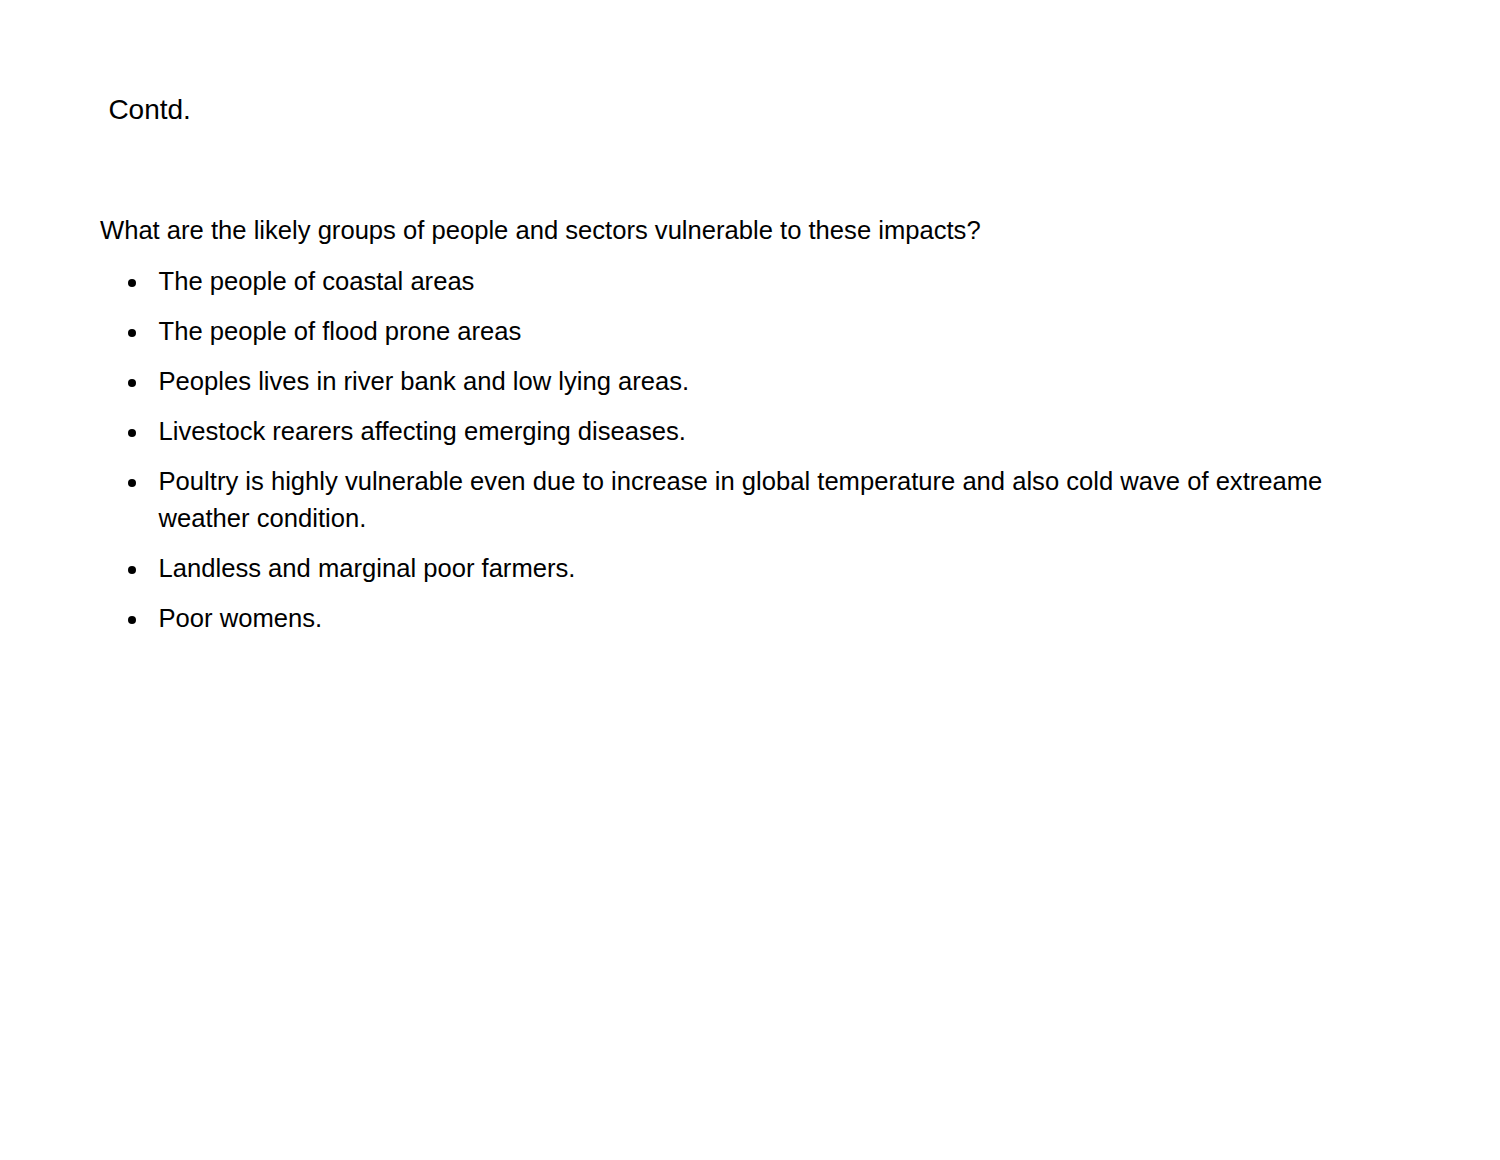Contd.
What are the likely groups of people and sectors vulnerable to these impacts?
The people of coastal areas
The people of flood prone areas
Peoples lives in river bank and low lying areas.
Livestock rearers affecting emerging diseases.
Poultry is highly vulnerable even due to increase in global temperature and also cold wave of extreame weather condition.
Landless and marginal poor farmers.
Poor womens.